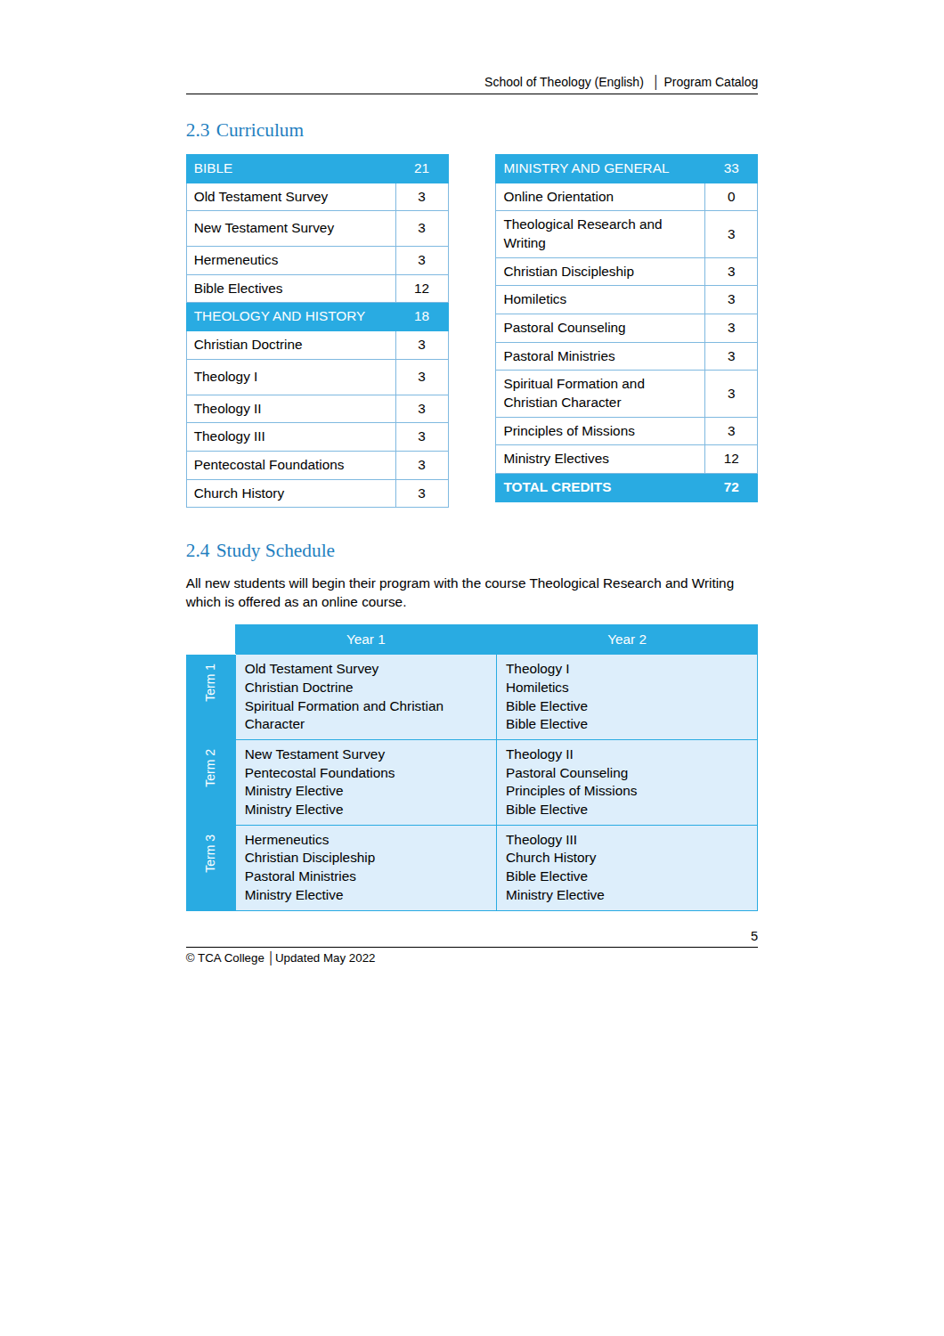School of Theology (English) │Program Catalog
2.3 Curriculum
| BIBLE | 21 |
| Old Testament Survey | 3 |
| New Testament Survey | 3 |
| Hermeneutics | 3 |
| Bible Electives | 12 |
| THEOLOGY AND HISTORY | 18 |
| Christian Doctrine | 3 |
| Theology I | 3 |
| Theology II | 3 |
| Theology III | 3 |
| Pentecostal Foundations | 3 |
| Church History | 3 |
| MINISTRY AND GENERAL | 33 |
| Online Orientation | 0 |
| Theological Research and Writing | 3 |
| Christian Discipleship | 3 |
| Homiletics | 3 |
| Pastoral Counseling | 3 |
| Pastoral Ministries | 3 |
| Spiritual Formation and Christian Character | 3 |
| Principles of Missions | 3 |
| Ministry Electives | 12 |
| TOTAL CREDITS | 72 |
2.4 Study Schedule
All new students will begin their program with the course Theological Research and Writing which is offered as an online course.
| | Year 1 | Year 2 |
| --- | --- | --- |
| Term 1 | Old Testament Survey Christian Doctrine Spiritual Formation and Christian Character | Theology I Homiletics Bible Elective Bible Elective |
| Term 2 | New Testament Survey Pentecostal Foundations Ministry Elective Ministry Elective | Theology II Pastoral Counseling Principles of Missions Bible Elective |
| Term 3 | Hermeneutics Christian Discipleship Pastoral Ministries Ministry Elective | Theology III Church History Bible Elective Ministry Elective |
5
© TCA College │Updated May 2022